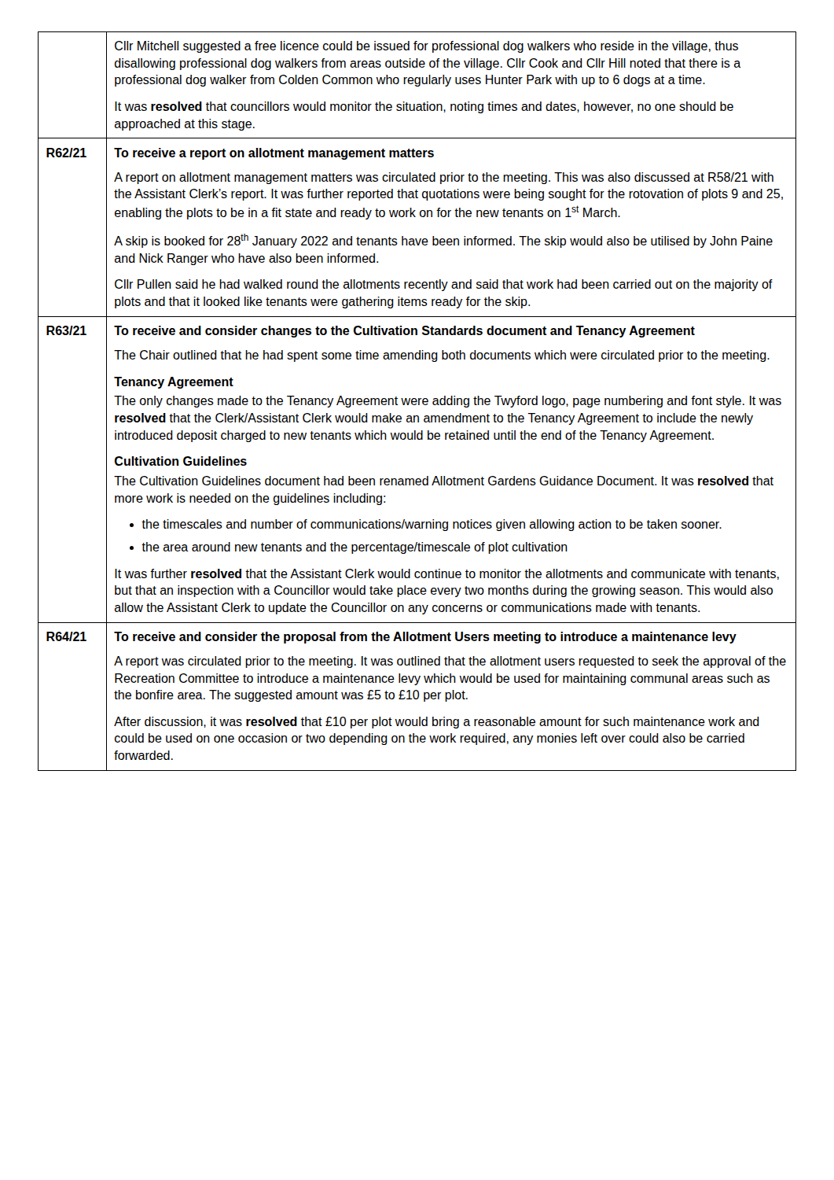| | Cllr Mitchell suggested a free licence could be issued for professional dog walkers who reside in the village, thus disallowing professional dog walkers from areas outside of the village. Cllr Cook and Cllr Hill noted that there is a professional dog walker from Colden Common who regularly uses Hunter Park with up to 6 dogs at a time. It was resolved that councillors would monitor the situation, noting times and dates, however, no one should be approached at this stage. |
| R62/21 | To receive a report on allotment management matters A report on allotment management matters was circulated prior to the meeting. This was also discussed at R58/21 with the Assistant Clerk’s report. It was further reported that quotations were being sought for the rotovation of plots 9 and 25, enabling the plots to be in a fit state and ready to work on for the new tenants on 1 st March. A skip is booked for 28 th January 2022 and tenants have been informed. The skip would also be utilised by John Paine and Nick Ranger who have also been informed. Cllr Pullen said he had walked round the allotments recently and said that work had been carried out on the majority of plots and that it looked like tenants were gathering items ready for the skip. |
| R63/21 | To receive and consider changes to the Cultivation Standards document and Tenancy Agreement The Chair outlined that he had spent some time amending both documents which were circulated prior to the meeting. Tenancy Agreement The only changes made to the Tenancy Agreement were adding the Twyford logo, page numbering and font style. It was resolved that the Clerk/Assistant Clerk would make an amendment to the Tenancy Agreement to include the newly introduced deposit charged to new tenants which would be retained until the end of the Tenancy Agreement. Cultivation Guidelines The Cultivation Guidelines document had been renamed Allotment Gardens Guidance Document. It was resolved that more work is needed on the guidelines including: the timescales and number of communications/warning notices given allowing action to be taken sooner. the area around new tenants and the percentage/timescale of plot cultivation It was further resolved that the Assistant Clerk would continue to monitor the allotments and communicate with tenants, but that an inspection with a Councillor would take place every two months during the growing season. This would also allow the Assistant Clerk to update the Councillor on any concerns or communications made with tenants. |
| R64/21 | To receive and consider the proposal from the Allotment Users meeting to introduce a maintenance levy A report was circulated prior to the meeting. It was outlined that the allotment users requested to seek the approval of the Recreation Committee to introduce a maintenance levy which would be used for maintaining communal areas such as the bonfire area. The suggested amount was £5 to £10 per plot. After discussion, it was resolved that £10 per plot would bring a reasonable amount for such maintenance work and could be used on one occasion or two depending on the work required, any monies left over could also be carried forwarded. |